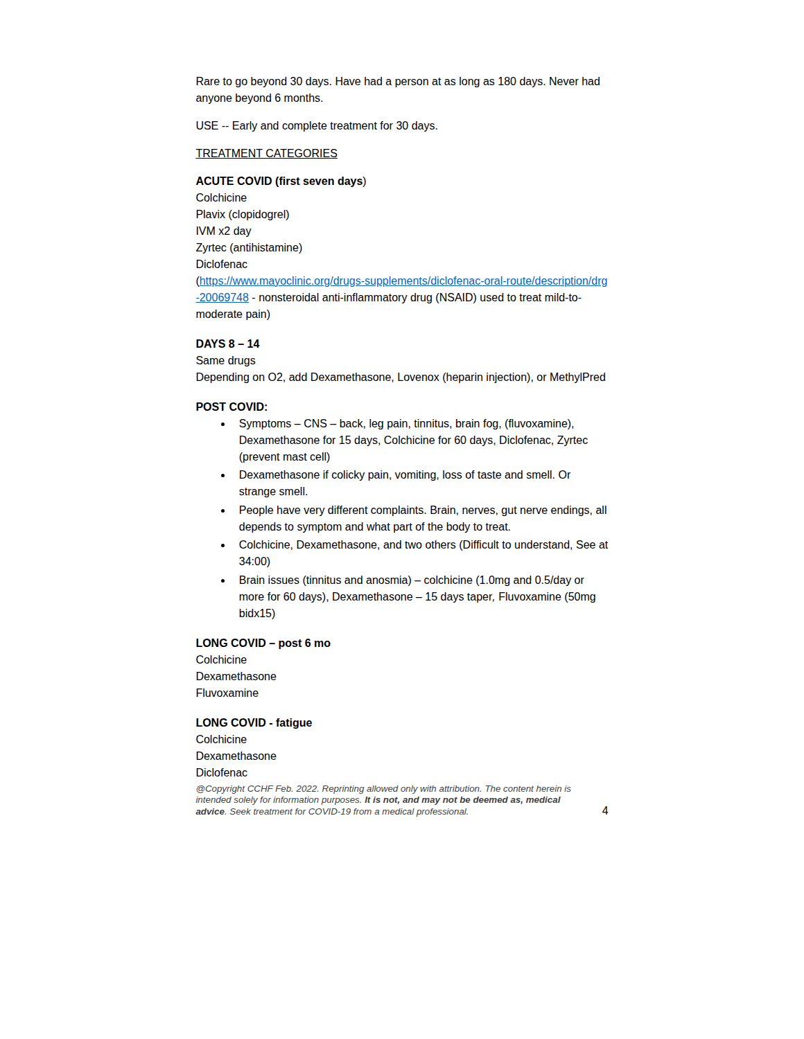Rare to go beyond 30 days. Have had a person at as long as 180 days. Never had anyone beyond 6 months.
USE -- Early and complete treatment for 30 days.
TREATMENT CATEGORIES
ACUTE COVID (first seven days)
Colchicine
Plavix (clopidogrel)
IVM x2 day
Zyrtec (antihistamine)
Diclofenac
(https://www.mayoclinic.org/drugs-supplements/diclofenac-oral-route/description/drg-20069748 - nonsteroidal anti-inflammatory drug (NSAID) used to treat mild-to-moderate pain)
DAYS 8 – 14
Same drugs
Depending on O2, add Dexamethasone, Lovenox (heparin injection), or MethylPred
POST COVID:
Symptoms – CNS – back, leg pain, tinnitus, brain fog, (fluvoxamine), Dexamethasone for 15 days, Colchicine for 60 days, Diclofenac, Zyrtec (prevent mast cell)
Dexamethasone if colicky pain, vomiting, loss of taste and smell. Or strange smell.
People have very different complaints. Brain, nerves, gut nerve endings, all depends to symptom and what part of the body to treat.
Colchicine, Dexamethasone, and two others (Difficult to understand, See at 34:00)
Brain issues (tinnitus and anosmia) – colchicine (1.0mg and 0.5/day or more for 60 days), Dexamethasone – 15 days taper, Fluvoxamine (50mg bidx15)
LONG COVID – post 6 mo
Colchicine
Dexamethasone
Fluvoxamine
LONG COVID - fatigue
Colchicine
Dexamethasone
Diclofenac
@Copyright CCHF Feb. 2022. Reprinting allowed only with attribution. The content herein is intended solely for information purposes. It is not, and may not be deemed as, medical advice. Seek treatment for COVID-19 from a medical professional.
4